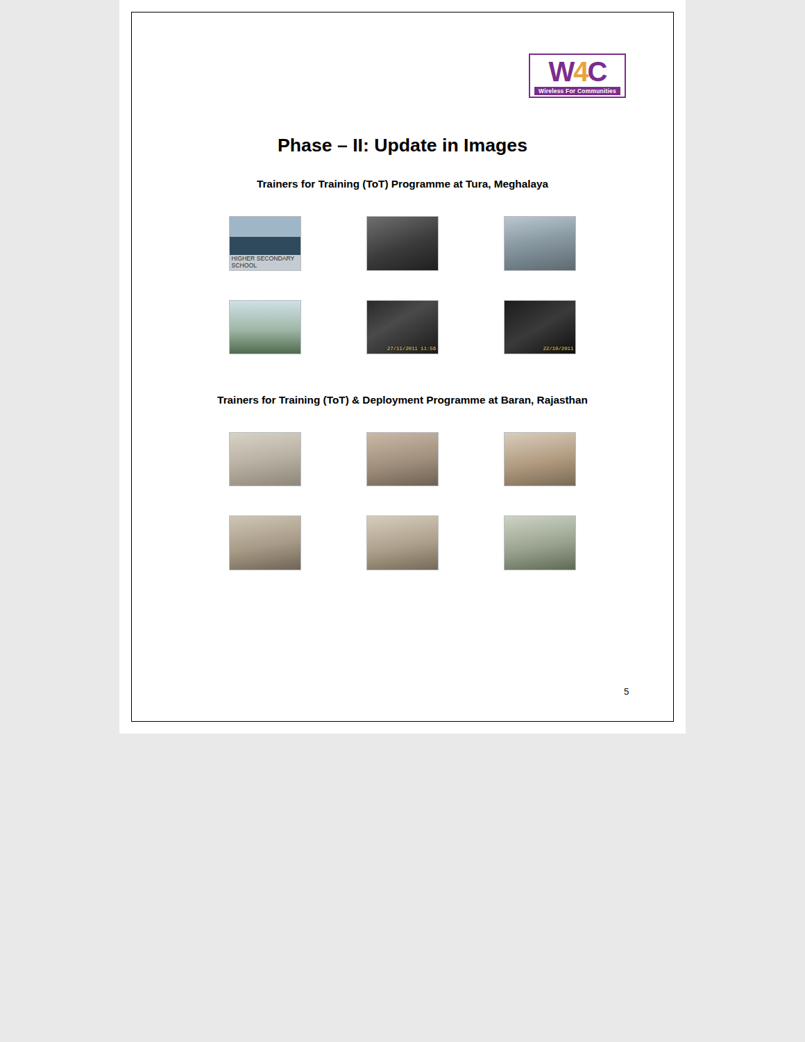W4 C Wireless For Communities
Phase – II: Update in Images
Trainers for Training (ToT) Programme at Tura, Meghalaya
HIGHER SECONDARY SCHOOL
27/11/2011 11:56
22/10/2011
Trainers for Training (ToT) & Deployment Programme at Baran, Rajasthan
5